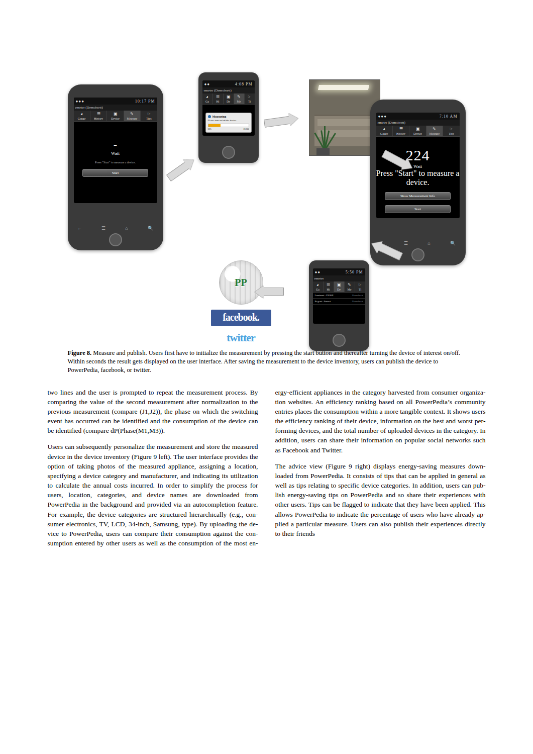●●●10:17 PM
emeter (Demobrett)
◕Gauge
☰History
▣Device
✎Measure
☞Tips
-
Watt
Press "Start" to measure a device.
Start
←☰⌂🔍
●●4:08 PM
emeter (Demobrett)
◕Ga
☰Hi
▣De
✎Me
☞Ti
Measuring
Please turn on/off the device
30% 20/100
●●●7:10 AM
emeter (Demobrett)
◕Gauge
☰History
▣Device
✎Measure
☞Tips
224
Watt
Press "Start" to measure a device.
Show Measurement Info
Start
←☰⌂🔍
●●5:50 PM
emeter
◕Ga
☰Hi
▣De
✎Me
☞Ti
Luminart - FIORE Demobrett
Regent - Sunset Demobrett
facebook.
twitter
Figure 8. Measure and publish. Users first have to initialize the measurement by pressing the start button and thereafter turning the device of interest on/off. Within seconds the result gets displayed on the user interface. After saving the measurement to the device inventory, users can publish the device to PowerPedia, facebook, or twitter.
two lines and the user is prompted to repeat the measurement process. By comparing the value of the second measurement after normalization to the previous measurement (compare (J1,J2)), the phase on which the switching event has occurred can be identified and the consumption of the device can be identified (compare dP(Phase(M1,M3)).
Users can subsequently personalize the measurement and store the measured device in the device inventory (Figure 9 left). The user interface provides the option of taking photos of the measured appliance, assigning a location, specifying a device category and manufacturer, and indicating its utilization to calculate the annual costs incurred. In order to simplify the process for users, location, categories, and device names are downloaded from PowerPedia in the background and provided via an autocompletion feature. For example, the device categories are structured hierarchically (e.g., consumer electronics, TV, LCD, 34-inch, Samsung, type). By uploading the device to PowerPedia, users can compare their consumption against the consumption entered by other users as well as the consumption of the most energy-efficient appliances in the category harvested from consumer organization websites. An efficiency ranking based on all PowerPedia’s community entries places the consumption within a more tangible context. It shows users the efficiency ranking of their device, information on the best and worst performing devices, and the total number of uploaded devices in the category. In addition, users can share their information on popular social networks such as Facebook and Twitter.
The advice view (Figure 9 right) displays energy-saving measures downloaded from PowerPedia. It consists of tips that can be applied in general as well as tips relating to specific device categories. In addition, users can publish energy-saving tips on PowerPedia and so share their experiences with other users. Tips can be flagged to indicate that they have been applied. This allows PowerPedia to indicate the percentage of users who have already applied a particular measure. Users can also publish their experiences directly to their friends